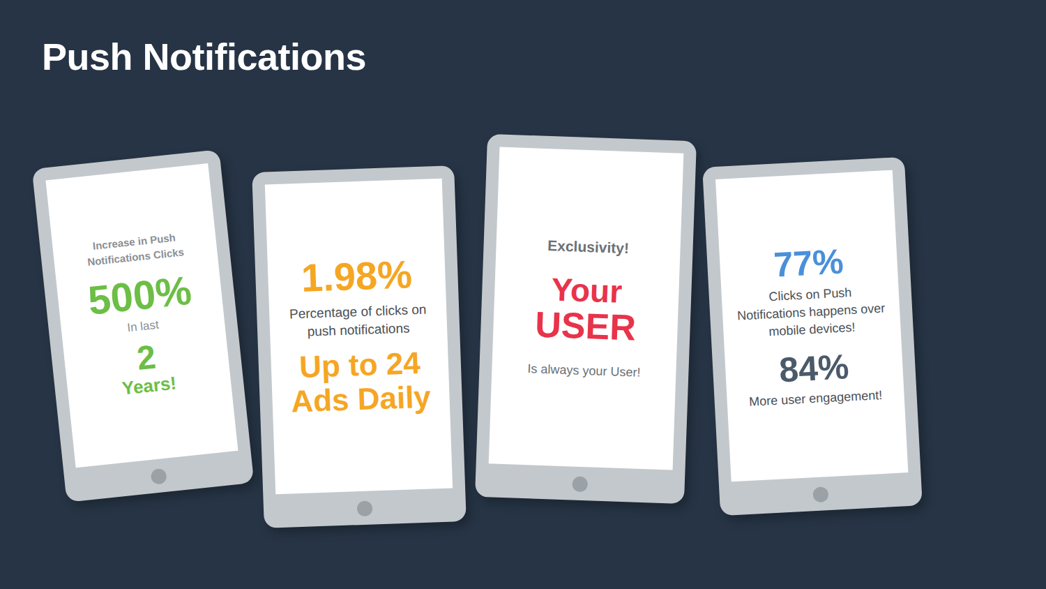Push Notifications
Increase in Push Notifications Clicks
500%
In last
2
Years!
1.98%
Percentage of clicks on push notifications
Up to 24 Ads Daily
Exclusivity!
Your
USER
Is always your User!
77%
Clicks on Push Notifications happens over mobile devices!
84%
More user engagement!